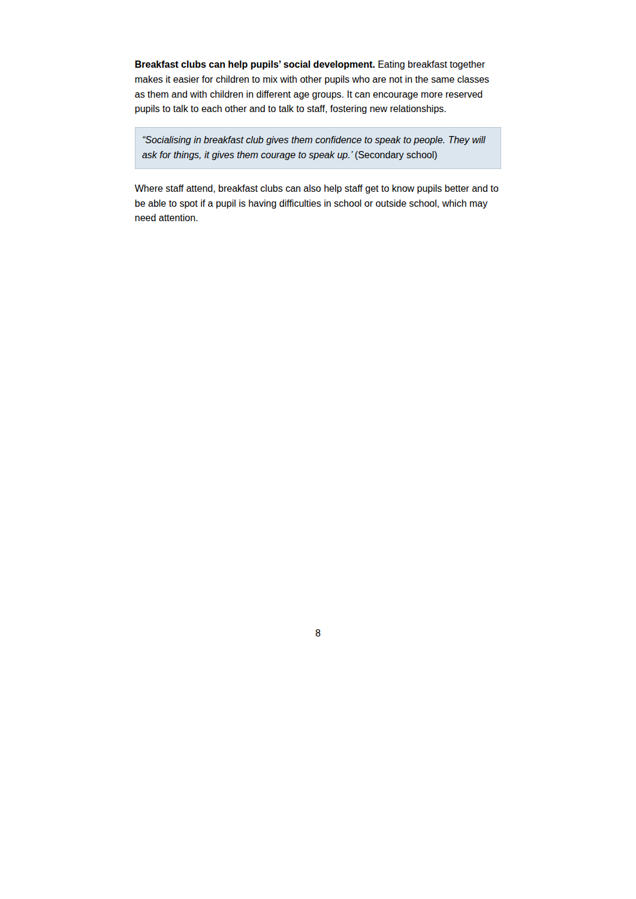Breakfast clubs can help pupils’ social development. Eating breakfast together makes it easier for children to mix with other pupils who are not in the same classes as them and with children in different age groups. It can encourage more reserved pupils to talk to each other and to talk to staff, fostering new relationships.
“Socialising in breakfast club gives them confidence to speak to people. They will ask for things, it gives them courage to speak up.’ (Secondary school)
Where staff attend, breakfast clubs can also help staff get to know pupils better and to be able to spot if a pupil is having difficulties in school or outside school, which may need attention.
8